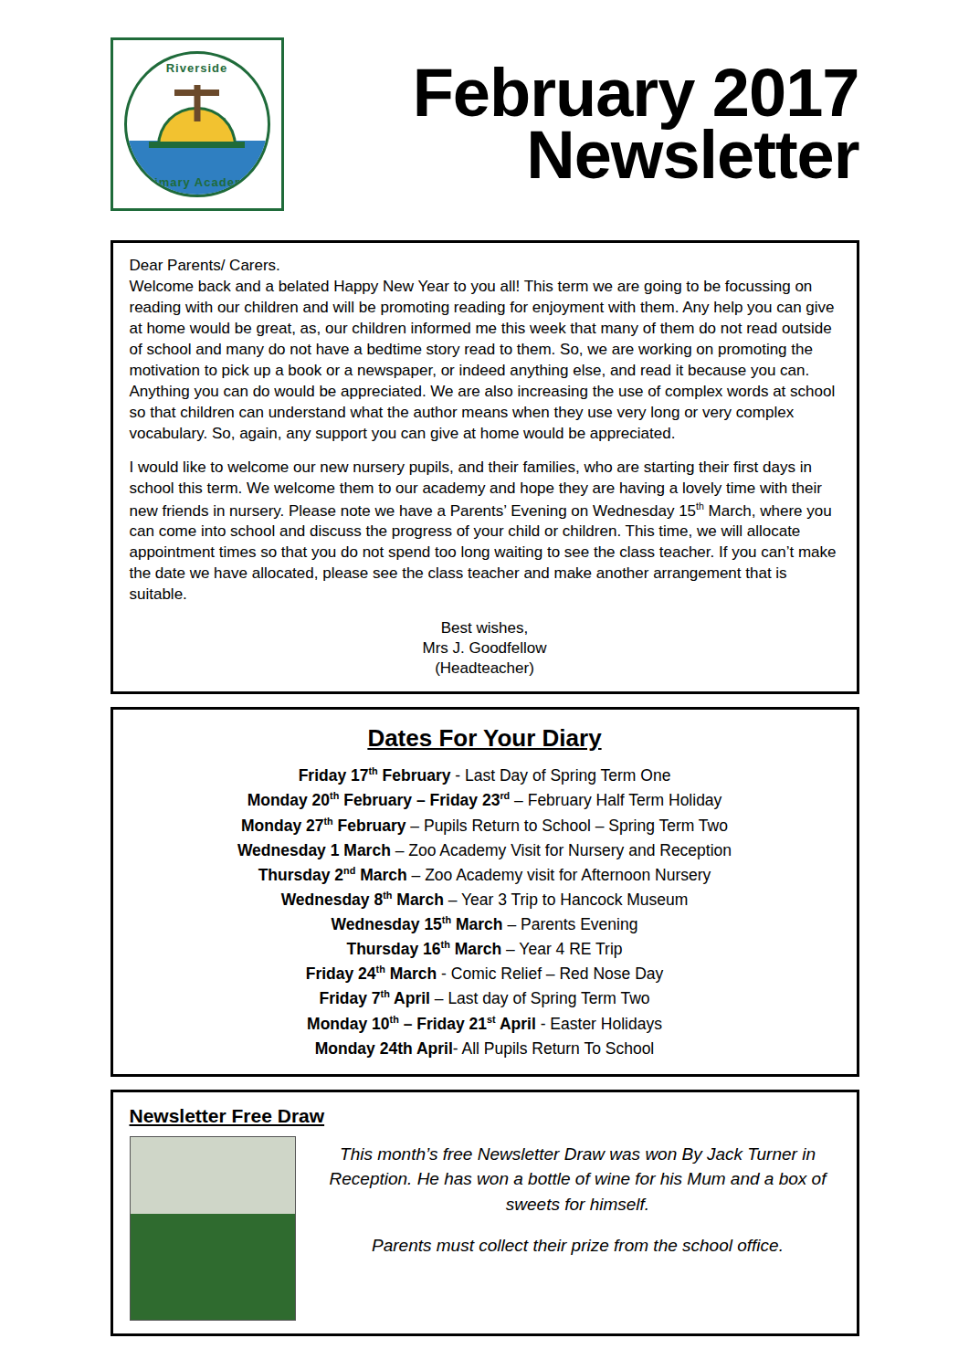Riverside
Primary Academy
February 2017 Newsletter
Dear Parents/ Carers.
Welcome back and a belated Happy New Year to you all! This term we are going to be focussing on reading with our children and will be promoting reading for enjoyment with them. Any help you can give at home would be great, as, our children informed me this week that many of them do not read outside of school and many do not have a bedtime story read to them. So, we are working on promoting the motivation to pick up a book or a newspaper, or indeed anything else, and read it because you can. Anything you can do would be appreciated. We are also increasing the use of complex words at school so that children can understand what the author means when they use very long or very complex vocabulary. So, again, any support you can give at home would be appreciated.
I would like to welcome our new nursery pupils, and their families, who are starting their first days in school this term. We welcome them to our academy and hope they are having a lovely time with their new friends in nursery. Please note we have a Parents’ Evening on Wednesday 15th March, where you can come into school and discuss the progress of your child or children. This time, we will allocate appointment times so that you do not spend too long waiting to see the class teacher. If you can’t make the date we have allocated, please see the class teacher and make another arrangement that is suitable.
Best wishes,
Mrs J. Goodfellow
(Headteacher)
Dates For Your Diary
Friday 17th February - Last Day of Spring Term One
Monday 20th February – Friday 23rd – February Half Term Holiday
Monday 27th February – Pupils Return to School – Spring Term Two
Wednesday 1 March – Zoo Academy Visit for Nursery and Reception
Thursday 2nd March – Zoo Academy visit for Afternoon Nursery
Wednesday 8th March – Year 3 Trip to Hancock Museum
Wednesday 15th March – Parents Evening
Thursday 16th March – Year 4 RE Trip
Friday 24th March - Comic Relief – Red Nose Day
Friday 7th April – Last day of Spring Term Two
Monday 10th – Friday 21st April - Easter Holidays
Monday 24th April- All Pupils Return To School
Newsletter Free Draw
This month’s free Newsletter Draw was won By Jack Turner in Reception. He has won a bottle of wine for his Mum and a box of sweets for himself.
Parents must collect their prize from the school office.